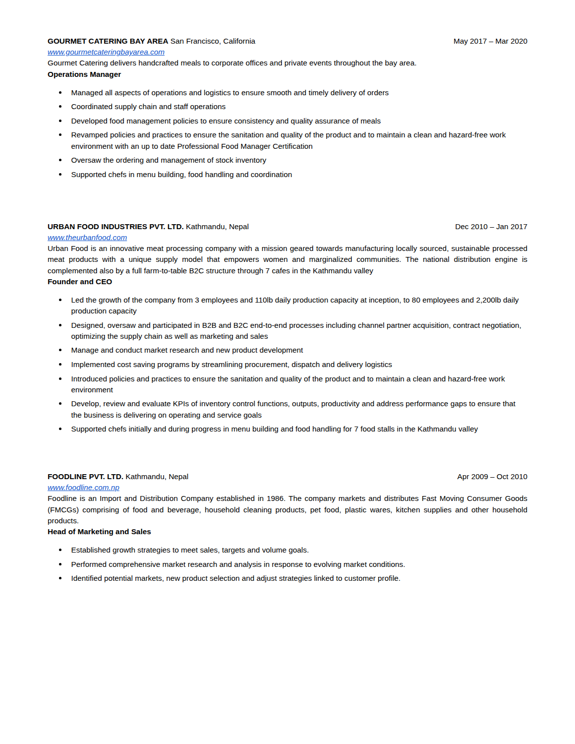GOURMET CATERING BAY AREA San Francisco, California
May 2017 – Mar 2020
www.gourmetcateringbayarea.com
Gourmet Catering delivers handcrafted meals to corporate offices and private events throughout the bay area.
Operations Manager
Managed all aspects of operations and logistics to ensure smooth and timely delivery of orders
Coordinated supply chain and staff operations
Developed food management policies to ensure consistency and quality assurance of meals
Revamped policies and practices to ensure the sanitation and quality of the product and to maintain a clean and hazard-free work environment with an up to date Professional Food Manager Certification
Oversaw the ordering and management of stock inventory
Supported chefs in menu building, food handling and coordination
URBAN FOOD INDUSTRIES PVT. LTD. Kathmandu, Nepal
Dec 2010 – Jan 2017
www.theurbanfood.com
Urban Food is an innovative meat processing company with a mission geared towards manufacturing locally sourced, sustainable processed meat products with a unique supply model that empowers women and marginalized communities. The national distribution engine is complemented also by a full farm-to-table B2C structure through 7 cafes in the Kathmandu valley
Founder and CEO
Led the growth of the company from 3 employees and 110lb daily production capacity at inception, to 80 employees and 2,200lb daily production capacity
Designed, oversaw and participated in B2B and B2C end-to-end processes including channel partner acquisition, contract negotiation, optimizing the supply chain as well as marketing and sales
Manage and conduct market research and new product development
Implemented cost saving programs by streamlining procurement, dispatch and delivery logistics
Introduced policies and practices to ensure the sanitation and quality of the product and to maintain a clean and hazard-free work environment
Develop, review and evaluate KPIs of inventory control functions, outputs, productivity and address performance gaps to ensure that the business is delivering on operating and service goals
Supported chefs initially and during progress in menu building and food handling for 7 food stalls in the Kathmandu valley
FOODLINE PVT. LTD. Kathmandu, Nepal
Apr 2009 – Oct 2010
www.foodline.com.np
Foodline is an Import and Distribution Company established in 1986. The company markets and distributes Fast Moving Consumer Goods (FMCGs) comprising of food and beverage, household cleaning products, pet food, plastic wares, kitchen supplies and other household products.
Head of Marketing and Sales
Established growth strategies to meet sales, targets and volume goals.
Performed comprehensive market research and analysis in response to evolving market conditions.
Identified potential markets, new product selection and adjust strategies linked to customer profile.